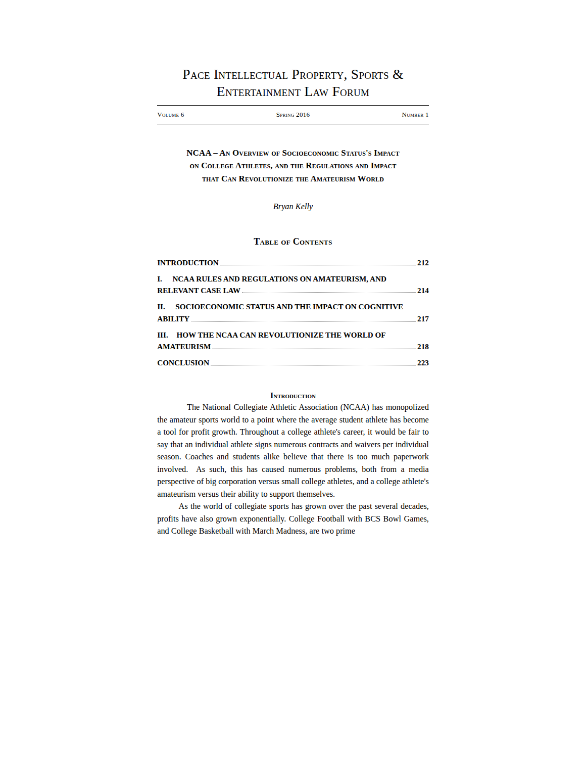Pace Intellectual Property, Sports &
Entertainment Law Forum
Volume 6 Spring 2016 Number 1
NCAA – An Overview of Socioeconomic Status's Impact
on College Athletes, and the Regulations and Impact
that Can Revolutionize the Amateurism World
Bryan Kelly
Table of Contents
INTRODUCTION 212
I. NCAA RULES AND REGULATIONS ON AMATEURISM, AND RELEVANT CASE LAW 214
II. SOCIOECONOMIC STATUS AND THE IMPACT ON COGNITIVE ABILITY 217
III. HOW THE NCAA CAN REVOLUTIONIZE THE WORLD OF AMATEURISM 218
CONCLUSION 223
Introduction
The National Collegiate Athletic Association (NCAA) has monopolized the amateur sports world to a point where the average student athlete has become a tool for profit growth. Throughout a college athlete's career, it would be fair to say that an individual athlete signs numerous contracts and waivers per individual season. Coaches and students alike believe that there is too much paperwork involved. As such, this has caused numerous problems, both from a media perspective of big corporation versus small college athletes, and a college athlete's amateurism versus their ability to support themselves.
As the world of collegiate sports has grown over the past several decades, profits have also grown exponentially. College Football with BCS Bowl Games, and College Basketball with March Madness, are two prime